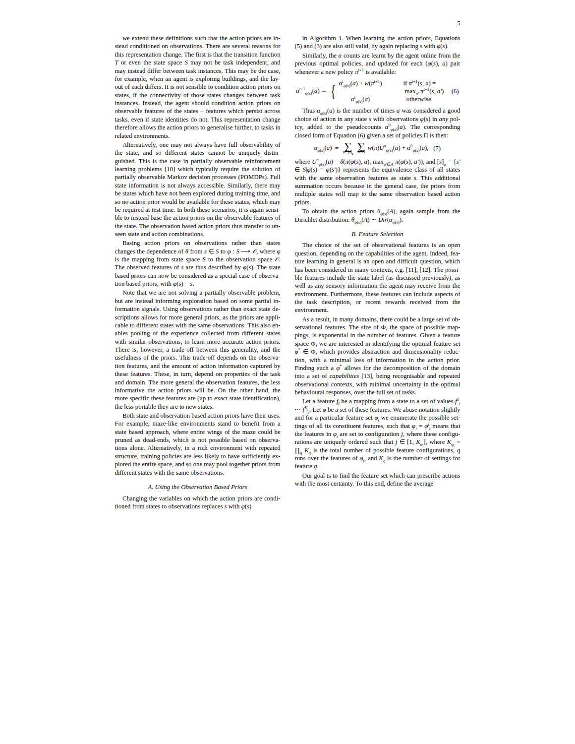5
we extend these definitions such that the action priors are instead conditioned on observations. There are several reasons for this representation change. The first is that the transition function T or even the state space S may not be task independent, and may instead differ between task instances. This may be the case, for example, when an agent is exploring buildings, and the layout of each differs. It is not sensible to condition action priors on states, if the connectivity of those states changes between task instances. Instead, the agent should condition action priors on observable features of the states – features which persist across tasks, even if state identities do not. This representation change therefore allows the action priors to generalise further, to tasks in related environments.
Alternatively, one may not always have full observability of the state, and so different states cannot be uniquely distinguished. This is the case in partially observable reinforcement learning problems [10] which typically require the solution of partially observable Markov decision processes (POMDPs). Full state information is not always accessible. Similarly, there may be states which have not been explored during training time, and so no action prior would be available for these states, which may be required at test time. In both these scenarios, it is again sensible to instead base the action priors on the observable features of the state. The observation based action priors thus transfer to unseen state and action combinations.
Basing action priors on observations rather than states changes the dependence of θ from s ∈ S to φ : S ⟶ 𝒪, where φ is the mapping from state space S to the observation space 𝒪. The observed features of s are thus described by φ(s). The state based priors can now be considered as a special case of observation based priors, with φ(s) = s.
Note that we are not solving a partially observable problem, but are instead informing exploration based on some partial information signals. Using observations rather than exact state descriptions allows for more general priors, as the priors are applicable to different states with the same observations. This also enables pooling of the experience collected from different states with similar observations, to learn more accurate action priors. There is, however, a trade-off between this generality, and the usefulness of the priors. This trade-off depends on the observation features, and the amount of action information captured by these features. These, in turn, depend on properties of the task and domain. The more general the observation features, the less informative the action priors will be. On the other hand, the more specific these features are (up to exact state identification), the less portable they are to new states.
Both state and observation based action priors have their uses. For example, maze-like environments stand to benefit from a state based approach, where entire wings of the maze could be pruned as dead-ends, which is not possible based on observations alone. Alternatively, in a rich environment with repeated structure, training policies are less likely to have sufficiently explored the entire space, and so one may pool together priors from different states with the same observations.
A. Using the Observation Based Priors
Changing the variables on which the action priors are conditioned from states to observations replaces s with φ(s)
in Algorithm 1. When learning the action priors, Equations (5) and (3) are also still valid, by again replacing s with φ(s).
Similarly, the α counts are learnt by the agent online from the previous optimal policies, and updated for each (φ(s), a) pair whenever a new policy πt+1 is available:
αt+1φ(s)(a) ← {
| α t φ ( s ) ( a ) + w ( π t+1 ) | if π t+1 ( s , a ) = |
| | max a′ π t+1 ( s , a′ ) |
| α t φ ( s ) ( a ) | otherwise. |
(6)
Thus αφ(s)(a) is the number of times a was considered a good choice of action in any state s with observations φ(s) in any policy, added to the pseudocounts α0φ(s)(a). The corresponding closed form of Equation (6) given a set of policies Π is then:
αφ(s)(a) = ∑s∈[s]φ ∑π∈Π w(π)Uπφ(s)(a) + α0φ(s)(a),
(7)
where Uπφ(s)(a) = δ(π(φ(s), a), maxa′∈A π(φ(s), a′)), and [s]φ = {s′ ∈ S|φ(s) = φ(s′)} represents the equivalence class of all states with the same observation features as state s. This additional summation occurs because in the general case, the priors from multiple states will map to the same observation based action priors.
To obtain the action priors θφ(s)(A), again sample from the Dirichlet distribution: θφ(s)(A) ∼ Dir(αφ(s)).
B. Feature Selection
The choice of the set of observational features is an open question, depending on the capabilities of the agent. Indeed, feature learning in general is an open and difficult question, which has been considered in many contexts, e.g. [11], [12]. The possible features include the state label (as discussed previously), as well as any sensory information the agent may receive from the environment. Furthermore, these features can include aspects of the task description, or recent rewards received from the environment.
As a result, in many domains, there could be a large set of observational features. The size of Φ, the space of possible mappings, is exponential in the number of features. Given a feature space Φ, we are interested in identifying the optimal feature set φ* ∈ Φ, which provides abstraction and dimensionality reduction, with a minimal loss of information in the action prior. Finding such a φ* allows for the decomposition of the domain into a set of capabilities [13], being recognisable and repeated observational contexts, with minimal uncertainty in the optimal behavioural responses, over the full set of tasks.
Let a feature fi be a mapping from a state to a set of values f1i ⋯ fKii. Let φ be a set of these features. We abuse notation slightly and for a particular feature set φi we enumerate the possible settings of all its constituent features, such that φi = φji means that the features in φi are set to configuration j, where these configurations are uniquely ordered such that j ∈ [1, Kφi], where Kφi = ∏q Kq is the total number of possible feature configurations, q runs over the features of φi, and Kq is the number of settings for feature q.
Our goal is to find the feature set which can prescribe actions with the most certainty. To this end, define the average